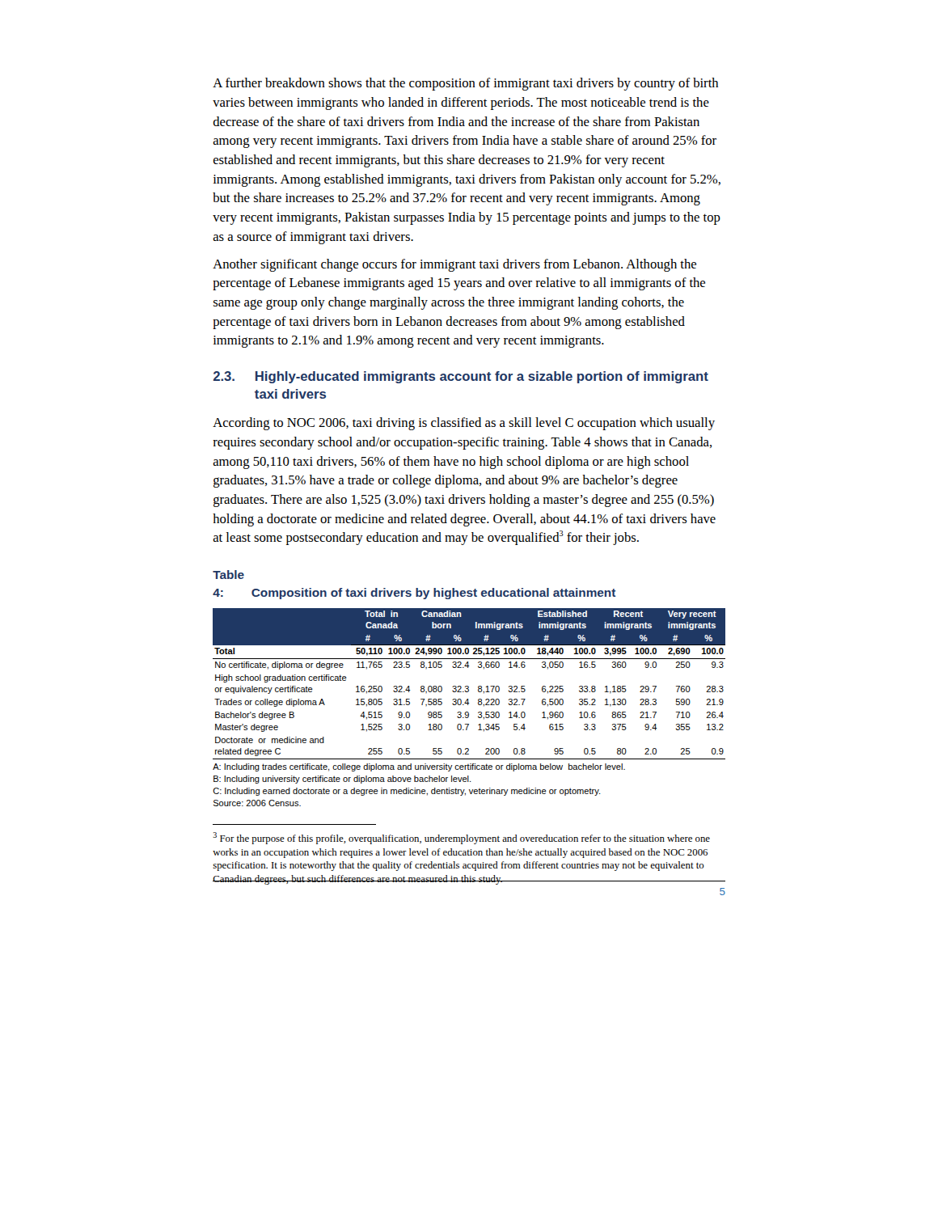A further breakdown shows that the composition of immigrant taxi drivers by country of birth varies between immigrants who landed in different periods. The most noticeable trend is the decrease of the share of taxi drivers from India and the increase of the share from Pakistan among very recent immigrants. Taxi drivers from India have a stable share of around 25% for established and recent immigrants, but this share decreases to 21.9% for very recent immigrants. Among established immigrants, taxi drivers from Pakistan only account for 5.2%, but the share increases to 25.2% and 37.2% for recent and very recent immigrants. Among very recent immigrants, Pakistan surpasses India by 15 percentage points and jumps to the top as a source of immigrant taxi drivers.
Another significant change occurs for immigrant taxi drivers from Lebanon. Although the percentage of Lebanese immigrants aged 15 years and over relative to all immigrants of the same age group only change marginally across the three immigrant landing cohorts, the percentage of taxi drivers born in Lebanon decreases from about 9% among established immigrants to 2.1% and 1.9% among recent and very recent immigrants.
2.3. Highly-educated immigrants account for a sizable portion of immigrant taxi drivers
According to NOC 2006, taxi driving is classified as a skill level C occupation which usually requires secondary school and/or occupation-specific training. Table 4 shows that in Canada, among 50,110 taxi drivers, 56% of them have no high school diploma or are high school graduates, 31.5% have a trade or college diploma, and about 9% are bachelor’s degree graduates. There are also 1,525 (3.0%) taxi drivers holding a master’s degree and 255 (0.5%) holding a doctorate or medicine and related degree. Overall, about 44.1% of taxi drivers have at least some postsecondary education and may be overqualified3 for their jobs.
Table 4: Composition of taxi drivers by highest educational attainment
| | Total in Canada | Canadian born | Immigrants | Established immigrants | Recent immigrants | Very recent immigrants |
| --- | --- | --- | --- | --- | --- | --- |
| # | % | # | % | # | % | # | % | # | % | # | % |
| Total | 50,110 | 100.0 | 24,990 | 100.0 | 25,125 | 100.0 | 18,440 | 100.0 | 3,995 | 100.0 | 2,690 | 100.0 |
| No certificate, diploma or degree | 11,765 | 23.5 | 8,105 | 32.4 | 3,660 | 14.6 | 3,050 | 16.5 | 360 | 9.0 | 250 | 9.3 |
| High school graduation certificate or equivalency certificate | 16,250 | 32.4 | 8,080 | 32.3 | 8,170 | 32.5 | 6,225 | 33.8 | 1,185 | 29.7 | 760 | 28.3 |
| Trades or college diploma A | 15,805 | 31.5 | 7,585 | 30.4 | 8,220 | 32.7 | 6,500 | 35.2 | 1,130 | 28.3 | 590 | 21.9 |
| Bachelor's degree B | 4,515 | 9.0 | 985 | 3.9 | 3,530 | 14.0 | 1,960 | 10.6 | 865 | 21.7 | 710 | 26.4 |
| Master's degree | 1,525 | 3.0 | 180 | 0.7 | 1,345 | 5.4 | 615 | 3.3 | 375 | 9.4 | 355 | 13.2 |
| Doctorate or medicine and related degree C | 255 | 0.5 | 55 | 0.2 | 200 | 0.8 | 95 | 0.5 | 80 | 2.0 | 25 | 0.9 |
A: Including trades certificate, college diploma and university certificate or diploma below bachelor level.
B: Including university certificate or diploma above bachelor level.
C: Including earned doctorate or a degree in medicine, dentistry, veterinary medicine or optometry.
Source: 2006 Census.
3 For the purpose of this profile, overqualification, underemployment and overeducation refer to the situation where one works in an occupation which requires a lower level of education than he/she actually acquired based on the NOC 2006 specification. It is noteworthy that the quality of credentials acquired from different countries may not be equivalent to Canadian degrees, but such differences are not measured in this study.
5